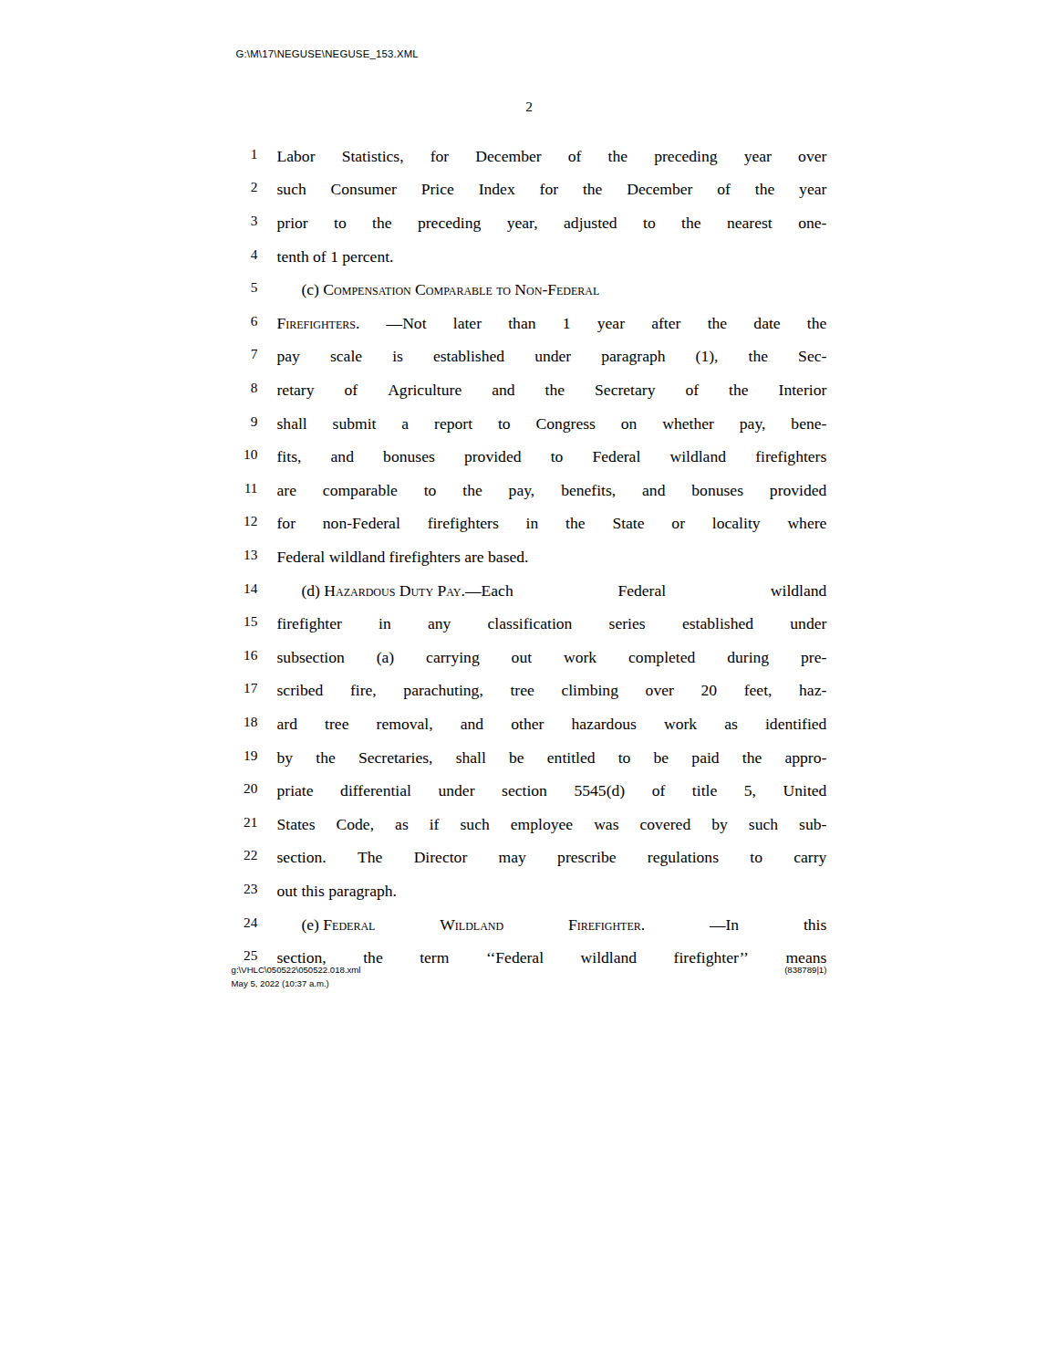G:\M\17\NEGUSE\NEGUSE_153.XML
2
Labor Statistics, for December of the preceding year over
such Consumer Price Index for the December of the year
prior to the preceding year, adjusted to the nearest one-
tenth of 1 percent.
(c) Compensation Comparable to Non-Federal
Firefighters.—Not later than 1 year after the date the
pay scale is established under paragraph(1), the Sec-
retary of Agriculture and the Secretary of the Interior
shall submit areport to Congress on whether pay, bene-
fits, and bonuses provided to Federal wildland firefighters
are comparable to the pay, benefits, and bonuses provided
for non-Federal firefighters in the State or locality where
Federal wildland firefighters are based.
(d) Hazardous Duty Pay.—Each Federal wildland
firefighter in any classification series established under
subsection(a) carrying out work completed during pre-
scribed fire, parachuting, tree climbing over 20 feet, haz-
ard tree removal, and other hazardous work as identified
by the Secretaries, shall be entitled to be paid the appro-
priate differential under section 5545(d) of title 5, United
States Code, as if such employee was covered by such sub-
section. The Director may prescribe regulations to carry
out this paragraph.
(e) Federal Wildland Firefighter.—In this
section, the term‘‘Federal wildland firefighter’’means
g:\VHLC\050522\050522.018.xml
May 5, 2022 (10:37 a.m.)
(838789|1)